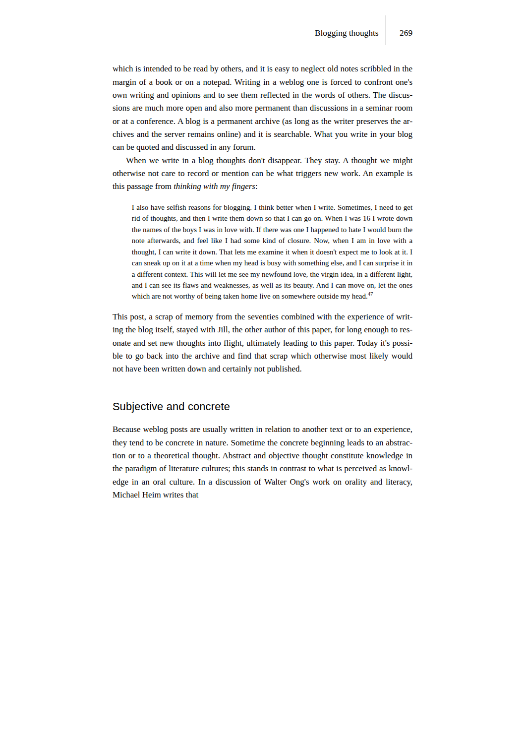Blogging thoughts
269
which is intended to be read by others, and it is easy to neglect old notes scribbled in the margin of a book or on a notepad. Writing in a weblog one is forced to confront one's own writing and opinions and to see them reflected in the words of others. The discussions are much more open and also more permanent than discussions in a seminar room or at a conference. A blog is a permanent archive (as long as the writer preserves the archives and the server remains online) and it is searchable. What you write in your blog can be quoted and discussed in any forum.
When we write in a blog thoughts don't disappear. They stay. A thought we might otherwise not care to record or mention can be what triggers new work. An example is this passage from thinking with my fingers:
I also have selfish reasons for blogging. I think better when I write. Sometimes, I need to get rid of thoughts, and then I write them down so that I can go on. When I was 16 I wrote down the names of the boys I was in love with. If there was one I happened to hate I would burn the note afterwards, and feel like I had some kind of closure. Now, when I am in love with a thought, I can write it down. That lets me examine it when it doesn't expect me to look at it. I can sneak up on it at a time when my head is busy with something else, and I can surprise it in a different context. This will let me see my newfound love, the virgin idea, in a different light, and I can see its flaws and weaknesses, as well as its beauty. And I can move on, let the ones which are not worthy of being taken home live on somewhere outside my head.47
This post, a scrap of memory from the seventies combined with the experience of writing the blog itself, stayed with Jill, the other author of this paper, for long enough to resonate and set new thoughts into flight, ultimately leading to this paper. Today it's possible to go back into the archive and find that scrap which otherwise most likely would not have been written down and certainly not published.
Subjective and concrete
Because weblog posts are usually written in relation to another text or to an experience, they tend to be concrete in nature. Sometime the concrete beginning leads to an abstraction or to a theoretical thought. Abstract and objective thought constitute knowledge in the paradigm of literature cultures; this stands in contrast to what is perceived as knowledge in an oral culture. In a discussion of Walter Ong's work on orality and literacy, Michael Heim writes that